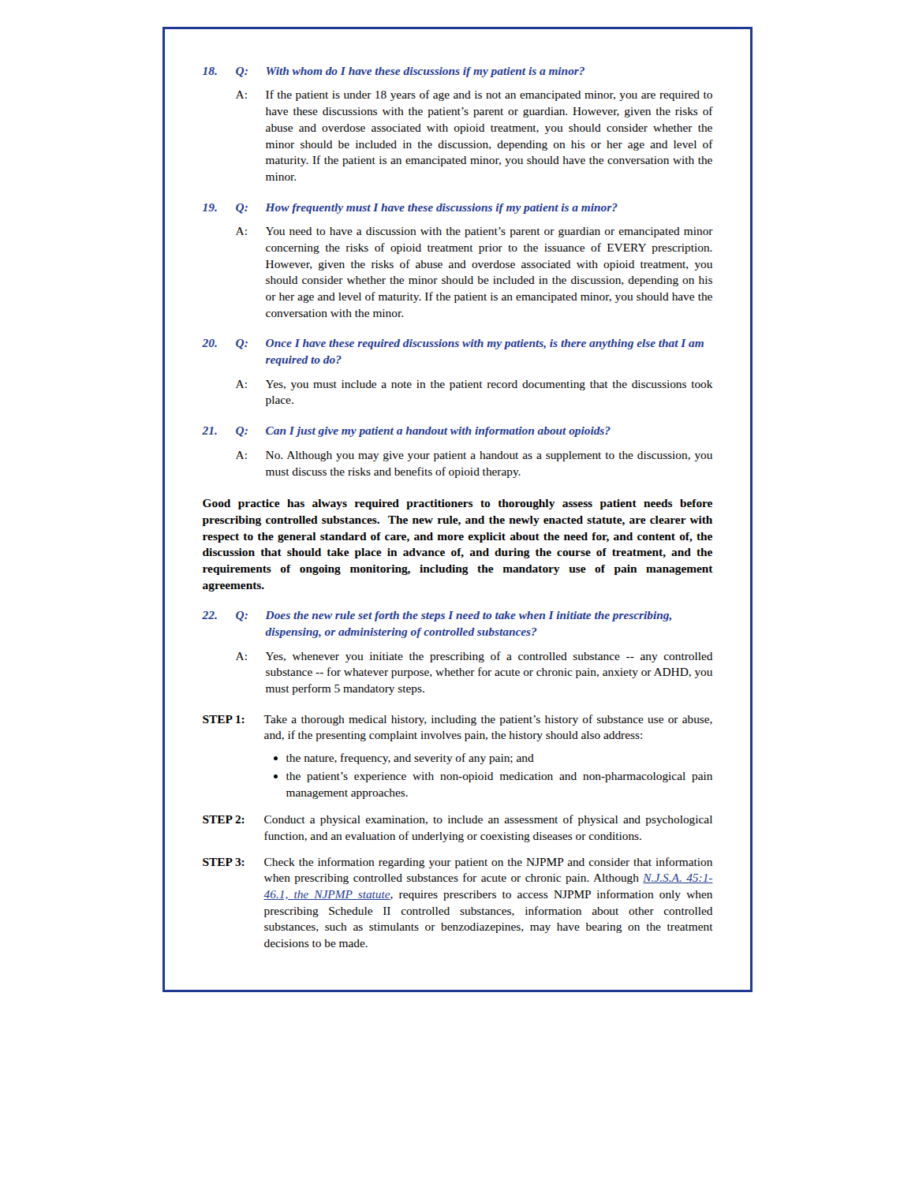| 18. | Q: | With whom do I have these discussions if my patient is a minor? |
| | A: | If the patient is under 18 years of age and is not an emancipated minor, you are required to have these discussions with the patient’s parent or guardian. However, given the risks of abuse and overdose associated with opioid treatment, you should consider whether the minor should be included in the discussion, depending on his or her age and level of maturity. If the patient is an emancipated minor, you should have the conversation with the minor. |
| 19. | Q: | How frequently must I have these discussions if my patient is a minor? |
| | A: | You need to have a discussion with the patient’s parent or guardian or emancipated minor concerning the risks of opioid treatment prior to the issuance of EVERY prescription. However, given the risks of abuse and overdose associated with opioid treatment, you should consider whether the minor should be included in the discussion, depending on his or her age and level of maturity. If the patient is an emancipated minor, you should have the conversation with the minor. |
| 20. | Q: | Once I have these required discussions with my patients, is there anything else that I am required to do? |
| | A: | Yes, you must include a note in the patient record documenting that the discussions took place. |
| 21. | Q: | Can I just give my patient a handout with information about opioids? |
| | A: | No. Although you may give your patient a handout as a supplement to the discussion, you must discuss the risks and benefits of opioid therapy. |
Good practice has always required practitioners to thoroughly assess patient needs before prescribing controlled substances. The new rule, and the newly enacted statute, are clearer with respect to the general standard of care, and more explicit about the need for, and content of, the discussion that should take place in advance of, and during the course of treatment, and the requirements of ongoing monitoring, including the mandatory use of pain management agreements.
| 22. | Q: | Does the new rule set forth the steps I need to take when I initiate the prescribing, dispensing, or administering of controlled substances? |
| | A: | Yes, whenever you initiate the prescribing of a controlled substance -- any controlled substance -- for whatever purpose, whether for acute or chronic pain, anxiety or ADHD, you must perform 5 mandatory steps. |
| STEP 1: | Take a thorough medical history, including the patient’s history of substance use or abuse, and, if the presenting complaint involves pain, the history should also address: the nature, frequency, and severity of any pain; and the patient’s experience with non-opioid medication and non-pharmacological pain management approaches. |
| STEP 2: | Conduct a physical examination, to include an assessment of physical and psychological function, and an evaluation of underlying or coexisting diseases or conditions. |
| STEP 3: | Check the information regarding your patient on the NJPMP and consider that information when prescribing controlled substances for acute or chronic pain. Although N.J.S.A. 45:1-46.1, the NJPMP statute , requires prescribers to access NJPMP information only when prescribing Schedule II controlled substances, information about other controlled substances, such as stimulants or benzodiazepines, may have bearing on the treatment decisions to be made. |